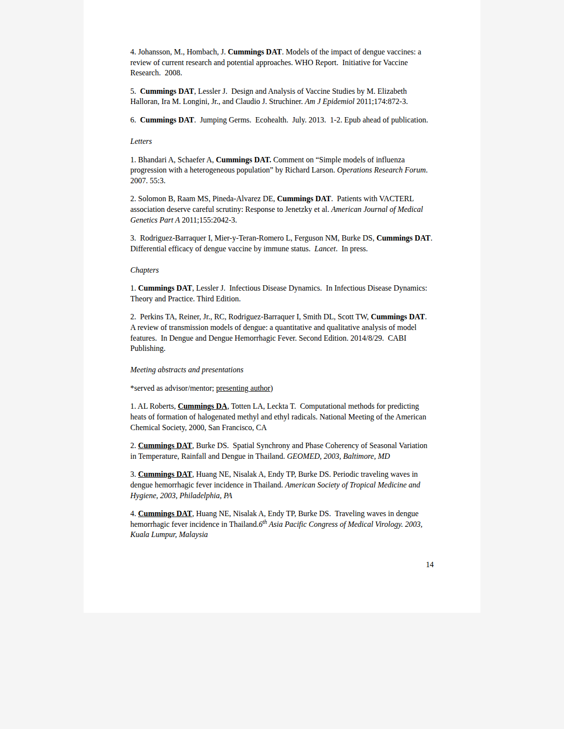4. Johansson, M., Hombach, J. Cummings DAT. Models of the impact of dengue vaccines: a review of current research and potential approaches. WHO Report. Initiative for Vaccine Research. 2008.
5. Cummings DAT, Lessler J. Design and Analysis of Vaccine Studies by M. Elizabeth Halloran, Ira M. Longini, Jr., and Claudio J. Struchiner. Am J Epidemiol 2011;174:872-3.
6. Cummings DAT. Jumping Germs. Ecohealth. July. 2013. 1-2. Epub ahead of publication.
Letters
1. Bhandari A, Schaefer A, Cummings DAT. Comment on “Simple models of influenza progression with a heterogeneous population” by Richard Larson. Operations Research Forum. 2007. 55:3.
2. Solomon B, Raam MS, Pineda-Alvarez DE, Cummings DAT. Patients with VACTERL association deserve careful scrutiny: Response to Jenetzky et al. American Journal of Medical Genetics Part A 2011;155:2042-3.
3. Rodriguez-Barraquer I, Mier-y-Teran-Romero L, Ferguson NM, Burke DS, Cummings DAT. Differential efficacy of dengue vaccine by immune status. Lancet. In press.
Chapters
1. Cummings DAT, Lessler J. Infectious Disease Dynamics. In Infectious Disease Dynamics: Theory and Practice. Third Edition.
2. Perkins TA, Reiner, Jr., RC, Rodriguez-Barraquer I, Smith DL, Scott TW, Cummings DAT. A review of transmission models of dengue: a quantitative and qualitative analysis of model features. In Dengue and Dengue Hemorrhagic Fever. Second Edition. 2014/8/29. CABI Publishing.
Meeting abstracts and presentations
*served as advisor/mentor; presenting author)
1. AL Roberts, Cummings DA, Totten LA, Leckta T. Computational methods for predicting heats of formation of halogenated methyl and ethyl radicals. National Meeting of the American Chemical Society, 2000, San Francisco, CA
2. Cummings DAT, Burke DS. Spatial Synchrony and Phase Coherency of Seasonal Variation in Temperature, Rainfall and Dengue in Thailand. GEOMED, 2003, Baltimore, MD
3. Cummings DAT, Huang NE, Nisalak A, Endy TP, Burke DS. Periodic traveling waves in dengue hemorrhagic fever incidence in Thailand. American Society of Tropical Medicine and Hygiene, 2003, Philadelphia, PA
4. Cummings DAT, Huang NE, Nisalak A, Endy TP, Burke DS. Traveling waves in dengue hemorrhagic fever incidence in Thailand.6th Asia Pacific Congress of Medical Virology. 2003, Kuala Lumpur, Malaysia
14